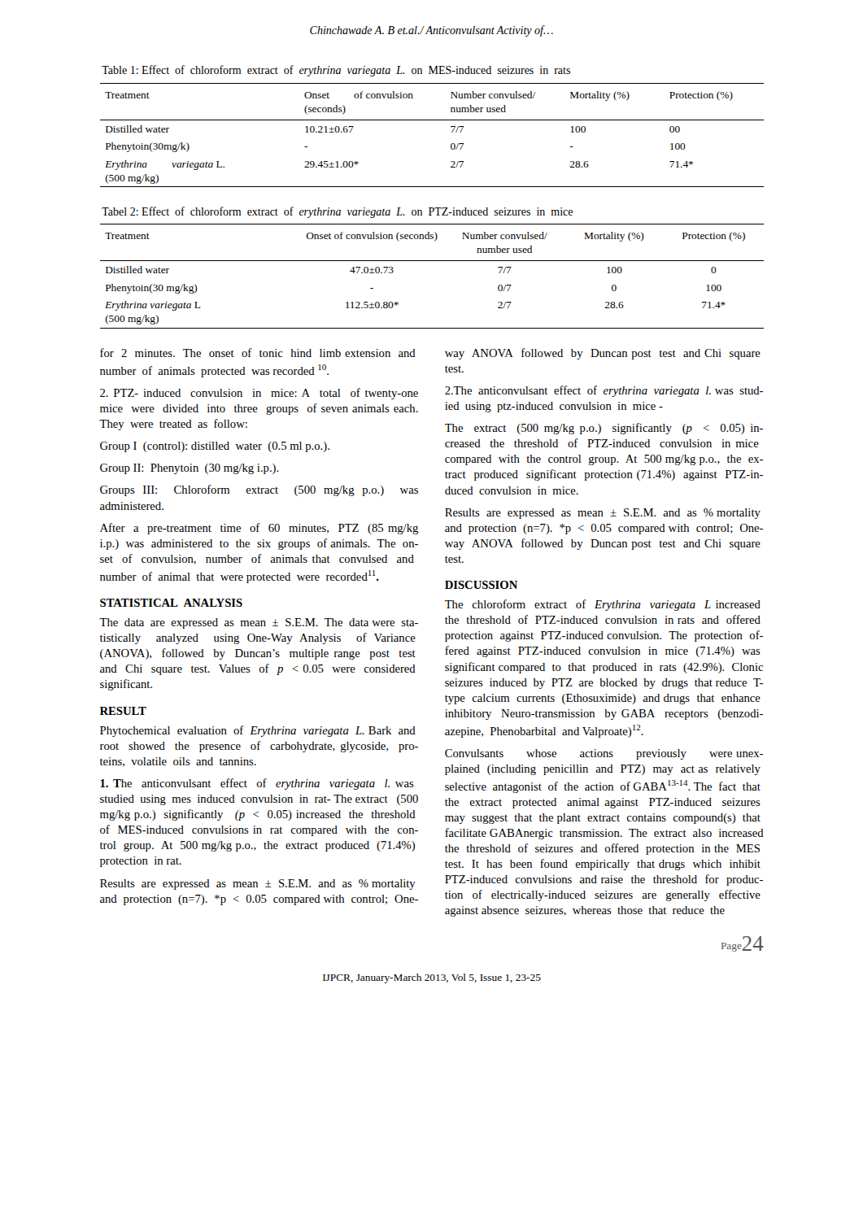Chinchawade A. B et.al./ Anticonvulsant Activity of…
Table 1: Effect of chloroform extract of erythrina variegata L. on MES-induced seizures in rats
| Treatment | Onset of convulsion (seconds) | Number convulsed/ number used | Mortality (%) | Protection (%) |
| --- | --- | --- | --- | --- |
| Distilled water | 10.21±0.67 | 7/7 | 100 | 00 |
| Phenytoin(30mg/k) | - | 0/7 | - | 100 |
| Erythrina variegata L. (500 mg/kg) | 29.45±1.00* | 2/7 | 28.6 | 71.4* |
Tabel 2: Effect of chloroform extract of erythrina variegata L. on PTZ-induced seizures in mice
| Treatment | Onset of convulsion (seconds) | Number convulsed/ number used | Mortality (%) | Protection (%) |
| --- | --- | --- | --- | --- |
| Distilled water | 47.0±0.73 | 7/7 | 100 | 0 |
| Phenytoin(30 mg/kg) | - | 0/7 | 0 | 100 |
| Erythrina variegata L (500 mg/kg) | 112.5±0.80* | 2/7 | 28.6 | 71.4* |
for 2 minutes. The onset of tonic hind limb extension and number of animals protected was recorded 10.
2. PTZ- induced convulsion in mice: A total of twenty-one mice were divided into three groups of seven animals each. They were treated as follow:
Group I (control): distilled water (0.5 ml p.o.).
Group II: Phenytoin (30 mg/kg i.p.).
Groups III: Chloroform extract (500 mg/kg p.o.) was administered.
After a pre-treatment time of 60 minutes, PTZ (85 mg/kg i.p.) was administered to the six groups of animals. The onset of convulsion, number of animals that convulsed and number of animal that were protected were recorded11.
Statistical Analysis
The data are expressed as mean ± S.E.M. The data were statistically analyzed using One-Way Analysis of Variance (ANOVA), followed by Duncan’s multiple range post test and Chi square test. Values of p < 0.05 were considered significant.
Result
Phytochemical evaluation of Erythrina variegata L. Bark and root showed the presence of carbohydrate, glycoside, proteins, volatile oils and tannins.
1. The anticonvulsant effect of erythrina variegata l. was studied using mes induced convulsion in rat- The extract (500 mg/kg p.o.) significantly (p < 0.05) increased the threshold of MES-induced convulsions in rat compared with the control group. At 500 mg/kg p.o., the extract produced (71.4%) protection in rat.
Results are expressed as mean ± S.E.M. and as % mortality and protection (n=7). *p < 0.05 compared with control; One-way ANOVA followed by Duncan post test and Chi square test.
2.The anticonvulsant effect of erythrina variegata l. was studied using ptz-induced convulsion in mice -
The extract (500 mg/kg p.o.) significantly (p < 0.05) increased the threshold of PTZ-induced convulsion in mice compared with the control group. At 500 mg/kg p.o., the extract produced significant protection (71.4%) against PTZ-induced convulsion in mice.
Results are expressed as mean ± S.E.M. and as % mortality and protection (n=7). *p < 0.05 compared with control; One-way ANOVA followed by Duncan post test and Chi square test.
Discussion
The chloroform extract of Erythrina variegata L increased the threshold of PTZ-induced convulsion in rats and offered protection against PTZ-induced convulsion. The protection offered against PTZ-induced convulsion in mice (71.4%) was significant compared to that produced in rats (42.9%). Clonic seizures induced by PTZ are blocked by drugs that reduce T-type calcium currents (Ethosuximide) and drugs that enhance inhibitory Neuro-transmission by GABA receptors (benzodiazepine, Phenobarbital and Valproate)12.
Convulsants whose actions previously were unexplained (including penicillin and PTZ) may act as relatively selective antagonist of the action of GABA13-14. The fact that the extract protected animal against PTZ-induced seizures may suggest that the plant extract contains compound(s) that facilitate GABAnergic transmission. The extract also increased the threshold of seizures and offered protection in the MES test. It has been found empirically that drugs which inhibit PTZ-induced convulsions and raise the threshold for production of electrically-induced seizures are generally effective against absence seizures, whereas those that reduce the
Page24
IJPCR, January-March 2013, Vol 5, Issue 1, 23-25